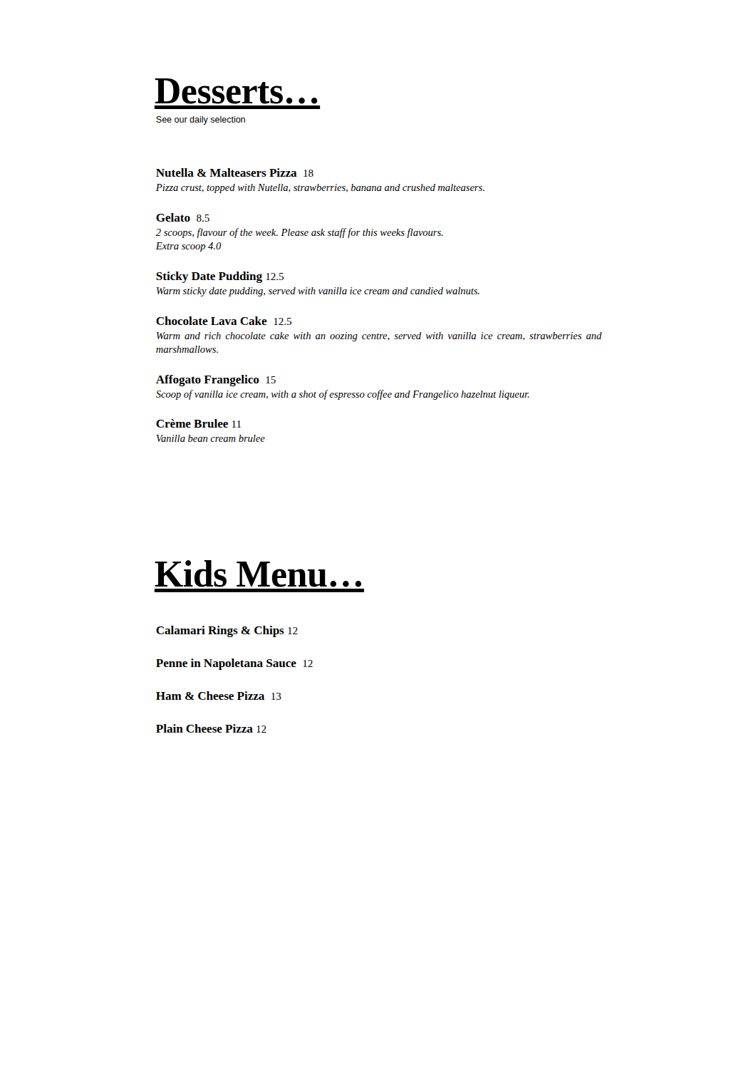Desserts…
See our daily selection
Nutella & Malteasers Pizza 18
Pizza crust, topped with Nutella, strawberries, banana and crushed malteasers.
Gelato 8.5
2 scoops, flavour of the week. Please ask staff for this weeks flavours.
Extra scoop 4.0
Sticky Date Pudding 12.5
Warm sticky date pudding, served with vanilla ice cream and candied walnuts.
Chocolate Lava Cake 12.5
Warm and rich chocolate cake with an oozing centre, served with vanilla ice cream, strawberries and marshmallows.
Affogato Frangelico 15
Scoop of vanilla ice cream, with a shot of espresso coffee and Frangelico hazelnut liqueur.
Crème Brulee 11
Vanilla bean cream brulee
Kids Menu…
Calamari Rings & Chips 12
Penne in Napoletana Sauce 12
Ham & Cheese Pizza 13
Plain Cheese Pizza 12